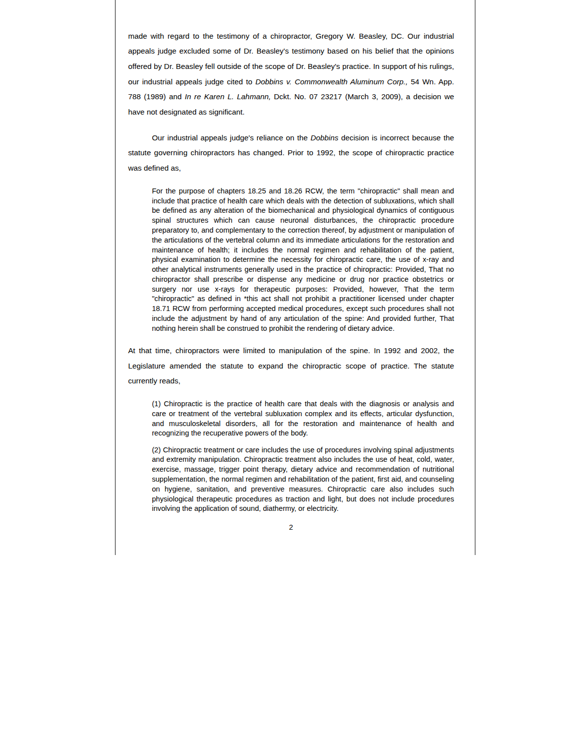made with regard to the testimony of a chiropractor, Gregory W. Beasley, DC. Our industrial appeals judge excluded some of Dr. Beasley's testimony based on his belief that the opinions offered by Dr. Beasley fell outside of the scope of Dr. Beasley's practice. In support of his rulings, our industrial appeals judge cited to Dobbins v. Commonwealth Aluminum Corp., 54 Wn. App. 788 (1989) and In re Karen L. Lahmann, Dckt. No. 07 23217 (March 3, 2009), a decision we have not designated as significant.
Our industrial appeals judge's reliance on the Dobbins decision is incorrect because the statute governing chiropractors has changed. Prior to 1992, the scope of chiropractic practice was defined as,
For the purpose of chapters 18.25 and 18.26 RCW, the term "chiropractic" shall mean and include that practice of health care which deals with the detection of subluxations, which shall be defined as any alteration of the biomechanical and physiological dynamics of contiguous spinal structures which can cause neuronal disturbances, the chiropractic procedure preparatory to, and complementary to the correction thereof, by adjustment or manipulation of the articulations of the vertebral column and its immediate articulations for the restoration and maintenance of health; it includes the normal regimen and rehabilitation of the patient, physical examination to determine the necessity for chiropractic care, the use of x-ray and other analytical instruments generally used in the practice of chiropractic: Provided, That no chiropractor shall prescribe or dispense any medicine or drug nor practice obstetrics or surgery nor use x-rays for therapeutic purposes: Provided, however, That the term "chiropractic" as defined in *this act shall not prohibit a practitioner licensed under chapter 18.71 RCW from performing accepted medical procedures, except such procedures shall not include the adjustment by hand of any articulation of the spine: And provided further, That nothing herein shall be construed to prohibit the rendering of dietary advice.
At that time, chiropractors were limited to manipulation of the spine. In 1992 and 2002, the Legislature amended the statute to expand the chiropractic scope of practice. The statute currently reads,
(1) Chiropractic is the practice of health care that deals with the diagnosis or analysis and care or treatment of the vertebral subluxation complex and its effects, articular dysfunction, and musculoskeletal disorders, all for the restoration and maintenance of health and recognizing the recuperative powers of the body.
(2) Chiropractic treatment or care includes the use of procedures involving spinal adjustments and extremity manipulation. Chiropractic treatment also includes the use of heat, cold, water, exercise, massage, trigger point therapy, dietary advice and recommendation of nutritional supplementation, the normal regimen and rehabilitation of the patient, first aid, and counseling on hygiene, sanitation, and preventive measures. Chiropractic care also includes such physiological therapeutic procedures as traction and light, but does not include procedures involving the application of sound, diathermy, or electricity.
2